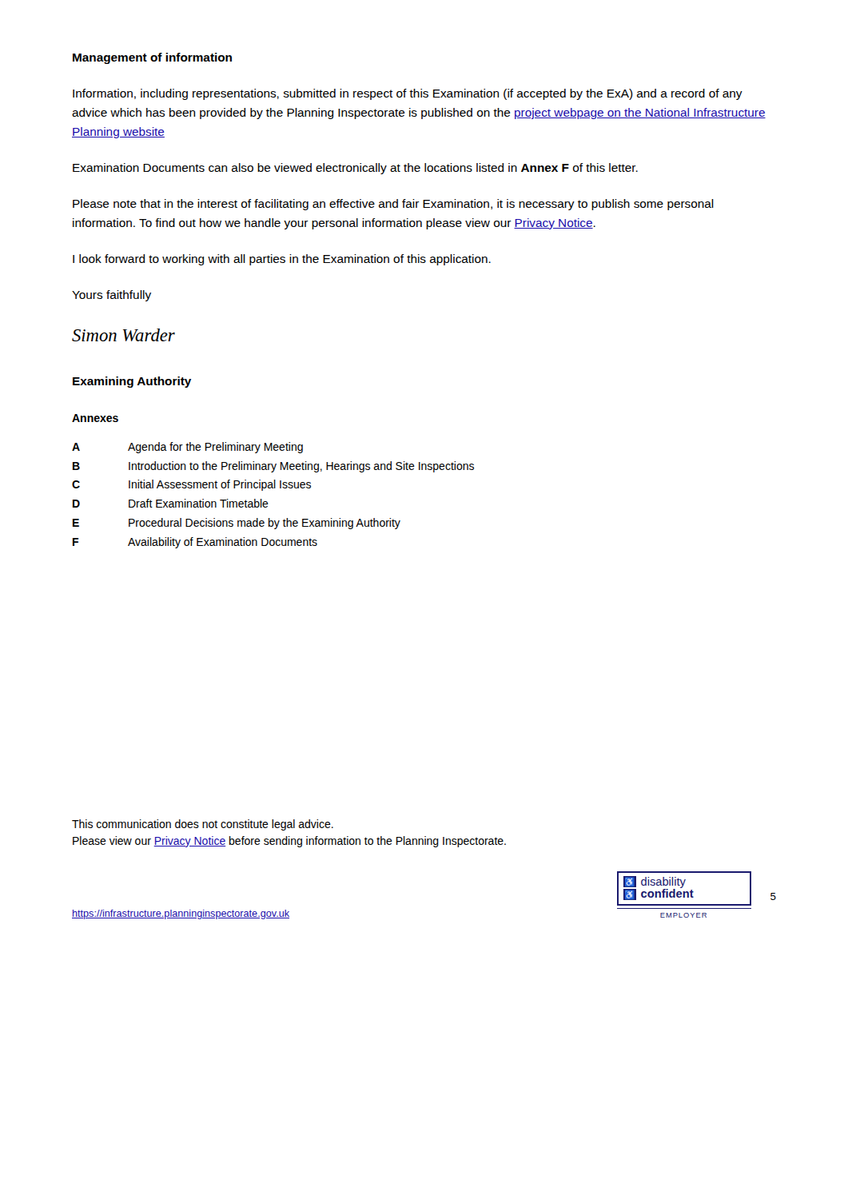Management of information
Information, including representations, submitted in respect of this Examination (if accepted by the ExA) and a record of any advice which has been provided by the Planning Inspectorate is published on the project webpage on the National Infrastructure Planning website
Examination Documents can also be viewed electronically at the locations listed in Annex F of this letter.
Please note that in the interest of facilitating an effective and fair Examination, it is necessary to publish some personal information. To find out how we handle your personal information please view our Privacy Notice.
I look forward to working with all parties in the Examination of this application.
Yours faithfully
Simon Warder
Examining Authority
Annexes
| A | Agenda for the Preliminary Meeting |
| B | Introduction to the Preliminary Meeting, Hearings and Site Inspections |
| C | Initial Assessment of Principal Issues |
| D | Draft Examination Timetable |
| E | Procedural Decisions made by the Examining Authority |
| F | Availability of Examination Documents |
This communication does not constitute legal advice.
Please view our Privacy Notice before sending information to the Planning Inspectorate.
https://infrastructure.planninginspectorate.gov.uk
♿
♿
disability
confident
EMPLOYER
5